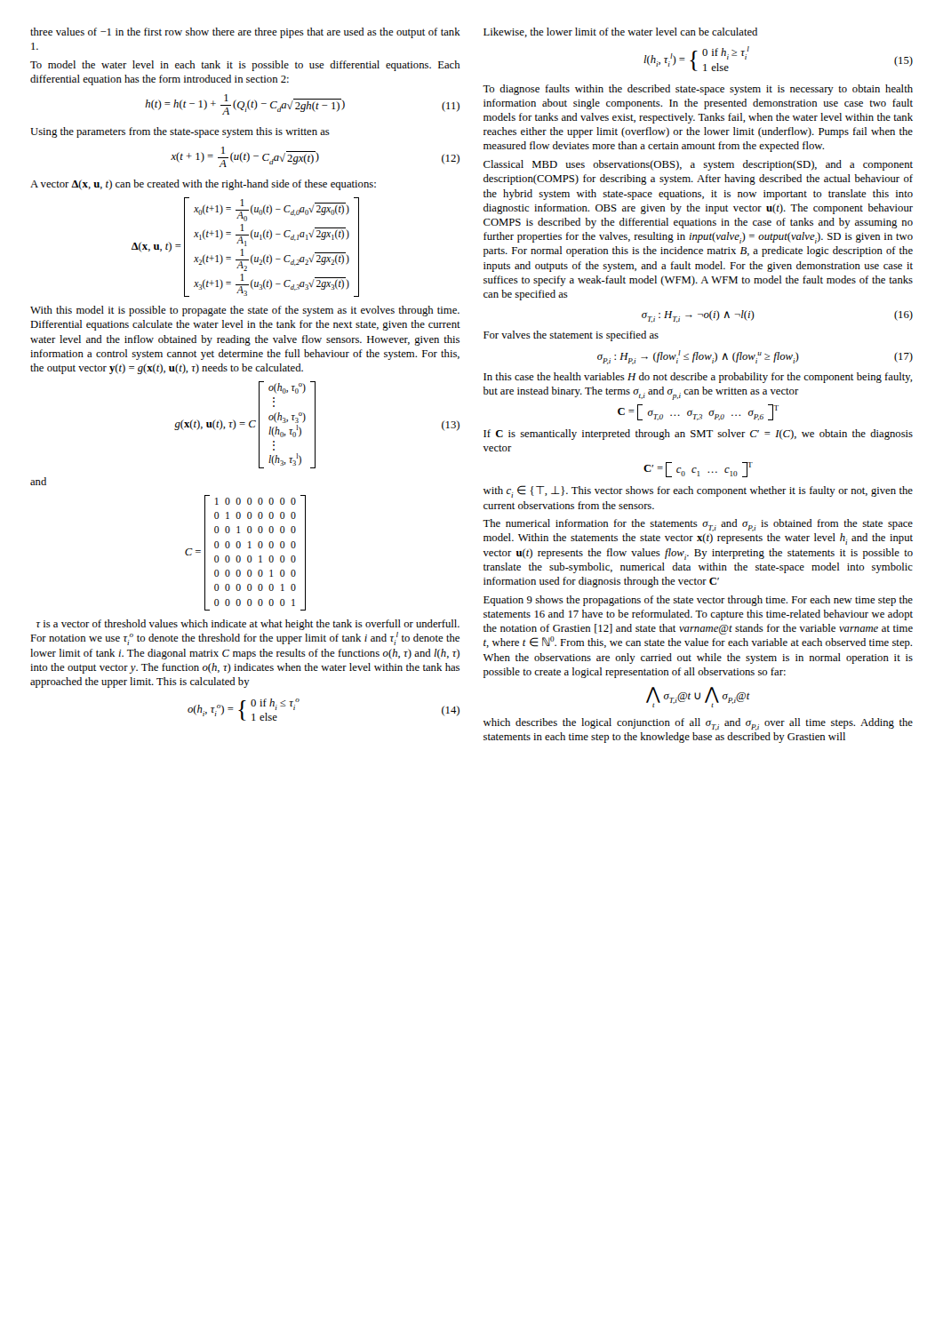three values of −1 in the first row show there are three pipes that are used as the output of tank 1.
To model the water level in each tank it is possible to use differential equations. Each differential equation has the form introduced in section 2:
h(t) = h(t − 1) + 1 A(Qi(t) − Cda√2gh(t − 1)) (11)
Using the parameters from the state-space system this is written as
x(t + 1) = 1 A(u(t) − Cda√2gx(t)) (12)
A vector Δ(x, u, t) can be created with the right-hand side of these equations:
Δ(x, u, t) =
| x 0 ( t +1) = 1 A 0 ( u 0 ( t ) − C d,0 a 0 √ 2 gx 0 ( t ) ) |
| x 1 ( t +1) = 1 A 1 ( u 1 ( t ) − C d,1 a 1 √ 2 gx 1 ( t ) ) |
| x 2 ( t +1) = 1 A 2 ( u 2 ( t ) − C d,2 a 2 √ 2 gx 2 ( t ) ) |
| x 3 ( t +1) = 1 A 3 ( u 3 ( t ) − C d,3 a 3 √ 2 gx 3 ( t ) ) |
With this model it is possible to propagate the state of the system as it evolves through time. Differential equations calculate the water level in the tank for the next state, given the current water level and the inflow obtained by reading the valve flow sensors. However, given this information a control system cannot yet determine the full behaviour of the system. For this, the output vector y(t) = g(x(t), u(t), τ) needs to be calculated.
g(x(t), u(t), τ) = C
| o ( h 0 , τ 0 o ) |
| ⋮ |
| o ( h 3 , τ 3 o ) |
| l ( h 0 , τ 0 l ) |
| ⋮ |
| l ( h 3 , τ 3 l ) |
(13)
and
C =
| 1 | 0 | 0 | 0 | 0 | 0 | 0 | 0 |
| 0 | 1 | 0 | 0 | 0 | 0 | 0 | 0 |
| 0 | 0 | 1 | 0 | 0 | 0 | 0 | 0 |
| 0 | 0 | 0 | 1 | 0 | 0 | 0 | 0 |
| 0 | 0 | 0 | 0 | 1 | 0 | 0 | 0 |
| 0 | 0 | 0 | 0 | 0 | 1 | 0 | 0 |
| 0 | 0 | 0 | 0 | 0 | 0 | 1 | 0 |
| 0 | 0 | 0 | 0 | 0 | 0 | 0 | 1 |
τ is a vector of threshold values which indicate at what height the tank is overfull or underfull. For notation we use τio to denote the threshold for the upper limit of tank i and τil to denote the lower limit of tank i. The diagonal matrix C maps the results of the functions o(h, τ) and l(h, τ) into the output vector y. The function o(h, τ) indicates when the water level within the tank has approached the upper limit. This is calculated by
o(hi, τio) = {
| 0 | if h i ≤ τ i o |
| 1 | else |
(14)
Likewise, the lower limit of the water level can be calculated
l(hi, τil) = {
| 0 | if h i ≥ τ i l |
| 1 | else |
(15)
To diagnose faults within the described state-space system it is necessary to obtain health information about single components. In the presented demonstration use case two fault models for tanks and valves exist, respectively. Tanks fail, when the water level within the tank reaches either the upper limit (overflow) or the lower limit (underflow). Pumps fail when the measured flow deviates more than a certain amount from the expected flow.
Classical MBD uses observations(OBS), a system description(SD), and a component description(COMPS) for describing a system. After having described the actual behaviour of the hybrid system with state-space equations, it is now important to translate this into diagnostic information. OBS are given by the input vector u(t). The component behaviour COMPS is described by the differential equations in the case of tanks and by assuming no further properties for the valves, resulting in input(valvei) = output(valvei). SD is given in two parts. For normal operation this is the incidence matrix B, a predicate logic description of the inputs and outputs of the system, and a fault model. For the given demonstration use case it suffices to specify a weak-fault model (WFM). A WFM to model the fault modes of the tanks can be specified as
σT,i : HT,i → ¬o(i) ∧ ¬l(i) (16)
For valves the statement is specified as
σP,i : HP,i → (flowil ≤ flowi) ∧ (flowiu ≥ flowi) (17)
In this case the health variables H do not describe a probability for the component being faulty, but are instead binary. The terms σt,i and σp,i can be written as a vector
C =
| σ T,0 | … | σ T,3 | σ P,0 | … | σ P,6 |
T
If C is semantically interpreted through an SMT solver C′ = I(C), we obtain the diagnosis vector
C′ =
| c 0 | c 1 | … | c 10 |
T
with ci ∈ {⊤, ⊥}. This vector shows for each component whether it is faulty or not, given the current observations from the sensors.
The numerical information for the statements σT,i and σP,i is obtained from the state space model. Within the statements the state vector x(t) represents the water level hi and the input vector u(t) represents the flow values flowi. By interpreting the statements it is possible to translate the sub-symbolic, numerical data within the state-space model into symbolic information used for diagnosis through the vector C′
Equation 9 shows the propagations of the state vector through time. For each new time step the statements 16 and 17 have to be reformulated. To capture this time-related behaviour we adopt the notation of Grastien [12] and state that varname@t stands for the variable varname at time t, where t ∈ ℕ0. From this, we can state the value for each variable at each observed time step. When the observations are only carried out while the system is in normal operation it is possible to create a logical representation of all observations so far:
⋀t σT,i@t ∪ ⋀t σP,i@t
which describes the logical conjunction of all σT,i and σP,i over all time steps. Adding the statements in each time step to the knowledge base as described by Grastien will